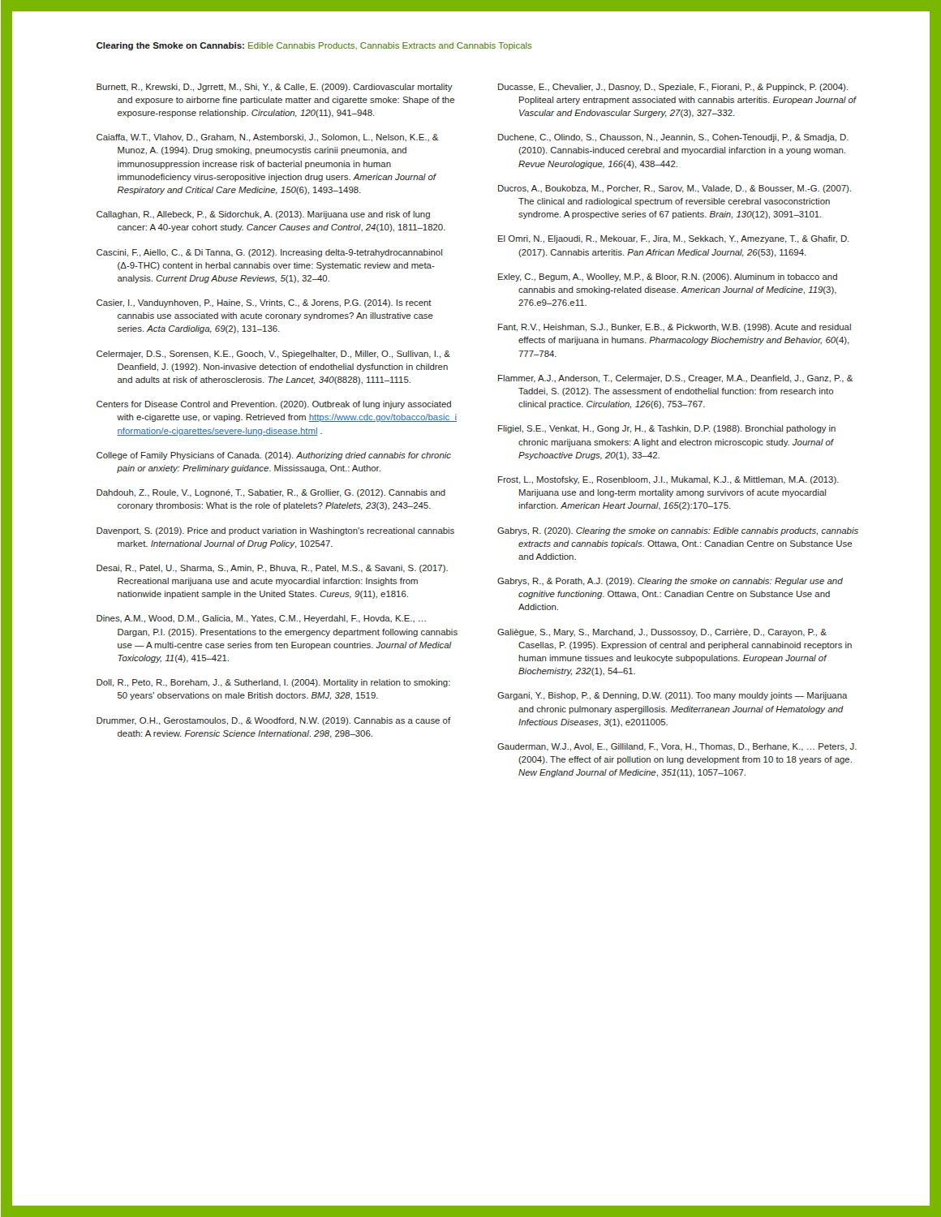Clearing the Smoke on Cannabis: Edible Cannabis Products, Cannabis Extracts and Cannabis Topicals
Burnett, R., Krewski, D., Jgrrett, M., Shi, Y., & Calle, E. (2009). Cardiovascular mortality and exposure to airborne fine particulate matter and cigarette smoke: Shape of the exposure-response relationship. Circulation, 120(11), 941–948.
Caiaffa, W.T., Vlahov, D., Graham, N., Astemborski, J., Solomon, L., Nelson, K.E., & Munoz, A. (1994). Drug smoking, pneumocystis carinii pneumonia, and immunosuppression increase risk of bacterial pneumonia in human immunodeficiency virus-seropositive injection drug users. American Journal of Respiratory and Critical Care Medicine, 150(6), 1493–1498.
Callaghan, R., Allebeck, P., & Sidorchuk, A. (2013). Marijuana use and risk of lung cancer: A 40-year cohort study. Cancer Causes and Control, 24(10), 1811–1820.
Cascini, F., Aiello, C., & Di Tanna, G. (2012). Increasing delta-9-tetrahydrocannabinol (Δ-9-THC) content in herbal cannabis over time: Systematic review and meta-analysis. Current Drug Abuse Reviews, 5(1), 32–40.
Casier, I., Vanduynhoven, P., Haine, S., Vrints, C., & Jorens, P.G. (2014). Is recent cannabis use associated with acute coronary syndromes? An illustrative case series. Acta Cardioliga, 69(2), 131–136.
Celermajer, D.S., Sorensen, K.E., Gooch, V., Spiegelhalter, D., Miller, O., Sullivan, I., & Deanfield, J. (1992). Non-invasive detection of endothelial dysfunction in children and adults at risk of atherosclerosis. The Lancet, 340(8828), 1111–1115.
Centers for Disease Control and Prevention. (2020). Outbreak of lung injury associated with e-cigarette use, or vaping. Retrieved from https://www.cdc.gov/tobacco/basic_information/e-cigarettes/severe-lung-disease.html .
College of Family Physicians of Canada. (2014). Authorizing dried cannabis for chronic pain or anxiety: Preliminary guidance. Mississauga, Ont.: Author.
Dahdouh, Z., Roule, V., Lognoné, T., Sabatier, R., & Grollier, G. (2012). Cannabis and coronary thrombosis: What is the role of platelets? Platelets, 23(3), 243–245.
Davenport, S. (2019). Price and product variation in Washington's recreational cannabis market. International Journal of Drug Policy, 102547.
Desai, R., Patel, U., Sharma, S., Amin, P., Bhuva, R., Patel, M.S., & Savani, S. (2017). Recreational marijuana use and acute myocardial infarction: Insights from nationwide inpatient sample in the United States. Cureus, 9(11), e1816.
Dines, A.M., Wood, D.M., Galicia, M., Yates, C.M., Heyerdahl, F., Hovda, K.E., … Dargan, P.I. (2015). Presentations to the emergency department following cannabis use — A multi-centre case series from ten European countries. Journal of Medical Toxicology, 11(4), 415–421.
Doll, R., Peto, R., Boreham, J., & Sutherland, I. (2004). Mortality in relation to smoking: 50 years' observations on male British doctors. BMJ, 328, 1519.
Drummer, O.H., Gerostamoulos, D., & Woodford, N.W. (2019). Cannabis as a cause of death: A review. Forensic Science International. 298, 298–306.
Ducasse, E., Chevalier, J., Dasnoy, D., Speziale, F., Fiorani, P., & Puppinck, P. (2004). Popliteal artery entrapment associated with cannabis arteritis. European Journal of Vascular and Endovascular Surgery, 27(3), 327–332.
Duchene, C., Olindo, S., Chausson, N., Jeannin, S., Cohen-Tenoudji, P., & Smadja, D. (2010). Cannabis-induced cerebral and myocardial infarction in a young woman. Revue Neurologique, 166(4), 438–442.
Ducros, A., Boukobza, M., Porcher, R., Sarov, M., Valade, D., & Bousser, M.-G. (2007). The clinical and radiological spectrum of reversible cerebral vasoconstriction syndrome. A prospective series of 67 patients. Brain, 130(12), 3091–3101.
El Omri, N., Eljaoudi, R., Mekouar, F., Jira, M., Sekkach, Y., Amezyane, T., & Ghafir, D. (2017). Cannabis arteritis. Pan African Medical Journal, 26(53), 11694.
Exley, C., Begum, A., Woolley, M.P., & Bloor, R.N. (2006). Aluminum in tobacco and cannabis and smoking-related disease. American Journal of Medicine, 119(3), 276.e9–276.e11.
Fant, R.V., Heishman, S.J., Bunker, E.B., & Pickworth, W.B. (1998). Acute and residual effects of marijuana in humans. Pharmacology Biochemistry and Behavior, 60(4), 777–784.
Flammer, A.J., Anderson, T., Celermajer, D.S., Creager, M.A., Deanfield, J., Ganz, P., & Taddei, S. (2012). The assessment of endothelial function: from research into clinical practice. Circulation, 126(6), 753–767.
Fligiel, S.E., Venkat, H., Gong Jr, H., & Tashkin, D.P. (1988). Bronchial pathology in chronic marijuana smokers: A light and electron microscopic study. Journal of Psychoactive Drugs, 20(1), 33–42.
Frost, L., Mostofsky, E., Rosenbloom, J.I., Mukamal, K.J., & Mittleman, M.A. (2013). Marijuana use and long-term mortality among survivors of acute myocardial infarction. American Heart Journal, 165(2):170–175.
Gabrys, R. (2020). Clearing the smoke on cannabis: Edible cannabis products, cannabis extracts and cannabis topicals. Ottawa, Ont.: Canadian Centre on Substance Use and Addiction.
Gabrys, R., & Porath, A.J. (2019). Clearing the smoke on cannabis: Regular use and cognitive functioning. Ottawa, Ont.: Canadian Centre on Substance Use and Addiction.
Galiègue, S., Mary, S., Marchand, J., Dussossoy, D., Carrière, D., Carayon, P., & Casellas, P. (1995). Expression of central and peripheral cannabinoid receptors in human immune tissues and leukocyte subpopulations. European Journal of Biochemistry, 232(1), 54–61.
Gargani, Y., Bishop, P., & Denning, D.W. (2011). Too many mouldy joints — Marijuana and chronic pulmonary aspergillosis. Mediterranean Journal of Hematology and Infectious Diseases, 3(1), e2011005.
Gauderman, W.J., Avol, E., Gilliland, F., Vora, H., Thomas, D., Berhane, K., … Peters, J. (2004). The effect of air pollution on lung development from 10 to 18 years of age. New England Journal of Medicine, 351(11), 1057–1067.
14